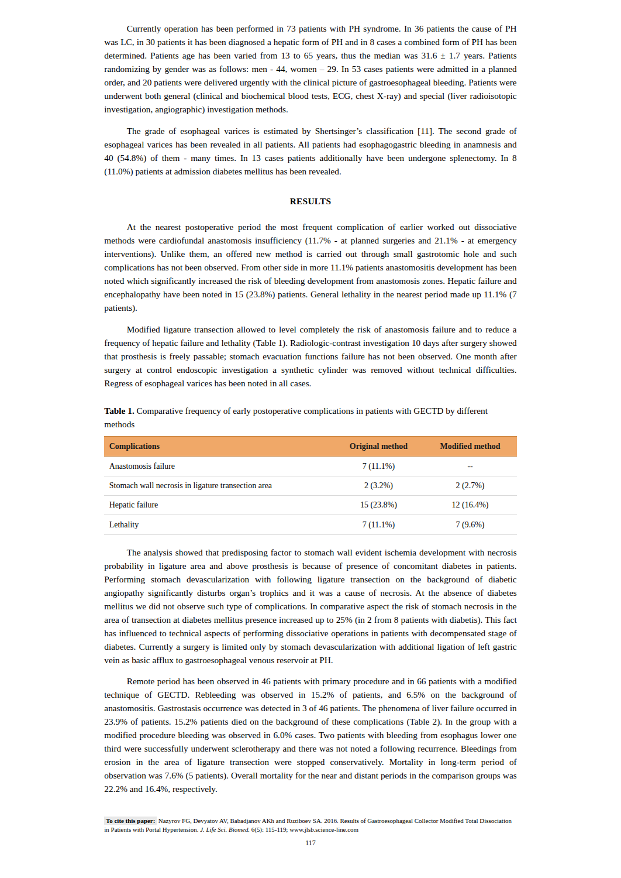Currently operation has been performed in 73 patients with PH syndrome. In 36 patients the cause of PH was LC, in 30 patients it has been diagnosed a hepatic form of PH and in 8 cases a combined form of PH has been determined. Patients age has been varied from 13 to 65 years, thus the median was 31.6 ± 1.7 years. Patients randomizing by gender was as follows: men - 44, women – 29. In 53 cases patients were admitted in a planned order, and 20 patients were delivered urgently with the clinical picture of gastroesophageal bleeding. Patients were underwent both general (clinical and biochemical blood tests, ECG, chest X-ray) and special (liver radioisotopic investigation, angiographic) investigation methods.
The grade of esophageal varices is estimated by Shertsinger’s classification [11]. The second grade of esophageal varices has been revealed in all patients. All patients had esophagogastric bleeding in anamnesis and 40 (54.8%) of them - many times. In 13 cases patients additionally have been undergone splenectomy. In 8 (11.0%) patients at admission diabetes mellitus has been revealed.
RESULTS
At the nearest postoperative period the most frequent complication of earlier worked out dissociative methods were cardiofundal anastomosis insufficiency (11.7% - at planned surgeries and 21.1% - at emergency interventions). Unlike them, an offered new method is carried out through small gastrotomic hole and such complications has not been observed. From other side in more 11.1% patients anastomositis development has been noted which significantly increased the risk of bleeding development from anastomosis zones. Hepatic failure and encephalopathy have been noted in 15 (23.8%) patients. General lethality in the nearest period made up 11.1% (7 patients).
Modified ligature transection allowed to level completely the risk of anastomosis failure and to reduce a frequency of hepatic failure and lethality (Table 1). Radiologic-contrast investigation 10 days after surgery showed that prosthesis is freely passable; stomach evacuation functions failure has not been observed. One month after surgery at control endoscopic investigation a synthetic cylinder was removed without technical difficulties. Regress of esophageal varices has been noted in all cases.
Table 1. Comparative frequency of early postoperative complications in patients with GECTD by different methods
| Complications | Original method | Modified method |
| --- | --- | --- |
| Anastomosis failure | 7 (11.1%) | -- |
| Stomach wall necrosis in ligature transection area | 2 (3.2%) | 2 (2.7%) |
| Hepatic failure | 15 (23.8%) | 12 (16.4%) |
| Lethality | 7 (11.1%) | 7 (9.6%) |
The analysis showed that predisposing factor to stomach wall evident ischemia development with necrosis probability in ligature area and above prosthesis is because of presence of concomitant diabetes in patients. Performing stomach devascularization with following ligature transection on the background of diabetic angiopathy significantly disturbs organ’s trophics and it was a cause of necrosis. At the absence of diabetes mellitus we did not observe such type of complications. In comparative aspect the risk of stomach necrosis in the area of transection at diabetes mellitus presence increased up to 25% (in 2 from 8 patients with diabetis). This fact has influenced to technical aspects of performing dissociative operations in patients with decompensated stage of diabetes. Currently a surgery is limited only by stomach devascularization with additional ligation of left gastric vein as basic afflux to gastroesophageal venous reservoir at PH.
Remote period has been observed in 46 patients with primary procedure and in 66 patients with a modified technique of GECTD. Rebleeding was observed in 15.2% of patients, and 6.5% on the background of anastomositis. Gastrostasis occurrence was detected in 3 of 46 patients. The phenomena of liver failure occurred in 23.9% of patients. 15.2% patients died on the background of these complications (Table 2). In the group with a modified procedure bleeding was observed in 6.0% cases. Two patients with bleeding from esophagus lower one third were successfully underwent sclerotherapy and there was not noted a following recurrence. Bleedings from erosion in the area of ligature transection were stopped conservatively. Mortality in long-term period of observation was 7.6% (5 patients). Overall mortality for the near and distant periods in the comparison groups was 22.2% and 16.4%, respectively.
To cite this paper: Nazyrov FG, Devyatov AV, Babadjanov AKh and Ruziboev SA. 2016. Results of Gastroesophageal Collector Modified Total Dissociation in Patients with Portal Hypertension. J. Life Sci. Biomed. 6(5): 115-119; www.jlsb.science-line.com
117